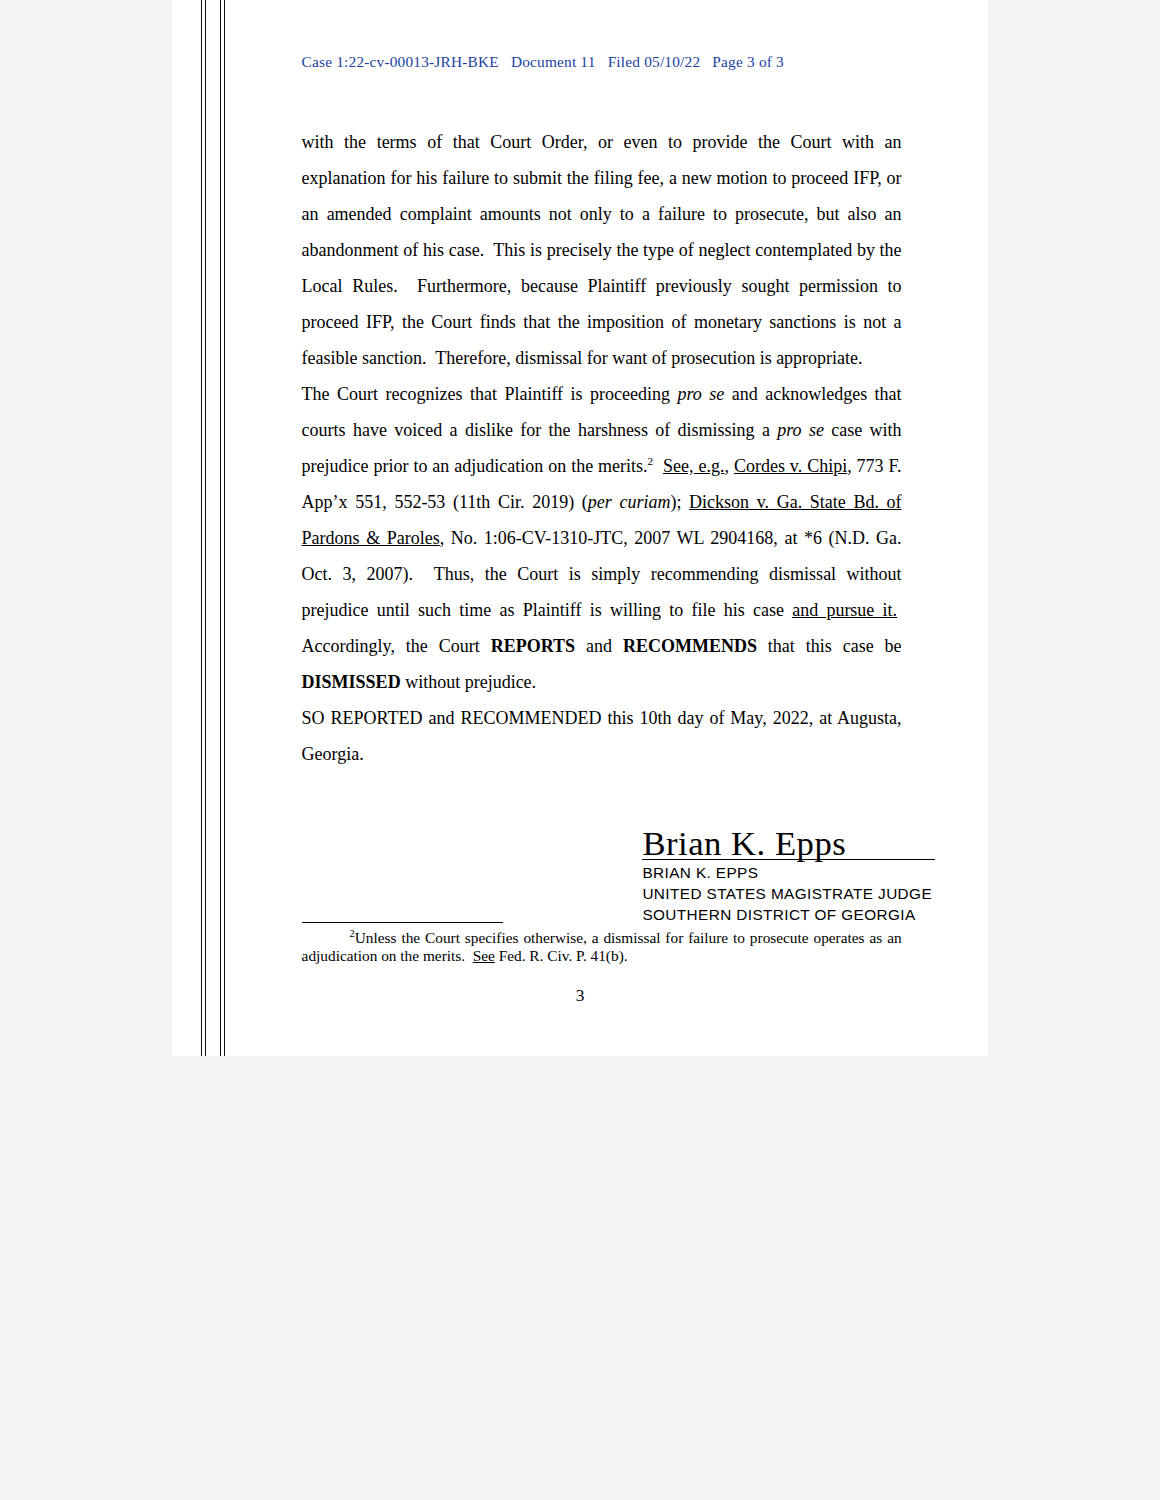Case 1:22-cv-00013-JRH-BKE Document 11 Filed 05/10/22 Page 3 of 3
with the terms of that Court Order, or even to provide the Court with an explanation for his failure to submit the filing fee, a new motion to proceed IFP, or an amended complaint amounts not only to a failure to prosecute, but also an abandonment of his case. This is precisely the type of neglect contemplated by the Local Rules. Furthermore, because Plaintiff previously sought permission to proceed IFP, the Court finds that the imposition of monetary sanctions is not a feasible sanction. Therefore, dismissal for want of prosecution is appropriate.
The Court recognizes that Plaintiff is proceeding pro se and acknowledges that courts have voiced a dislike for the harshness of dismissing a pro se case with prejudice prior to an adjudication on the merits.2 See, e.g., Cordes v. Chipi, 773 F. App’x 551, 552-53 (11th Cir. 2019) (per curiam); Dickson v. Ga. State Bd. of Pardons & Paroles, No. 1:06-CV-1310-JTC, 2007 WL 2904168, at *6 (N.D. Ga. Oct. 3, 2007). Thus, the Court is simply recommending dismissal without prejudice until such time as Plaintiff is willing to file his case and pursue it. Accordingly, the Court REPORTS and RECOMMENDS that this case be DISMISSED without prejudice.
SO REPORTED and RECOMMENDED this 10th day of May, 2022, at Augusta, Georgia.
Brian K. Epps
BRIAN K. EPPS
UNITED STATES MAGISTRATE JUDGE
SOUTHERN DISTRICT OF GEORGIA
2 Unless the Court specifies otherwise, a dismissal for failure to prosecute operates as an adjudication on the merits. See Fed. R. Civ. P. 41(b).
3